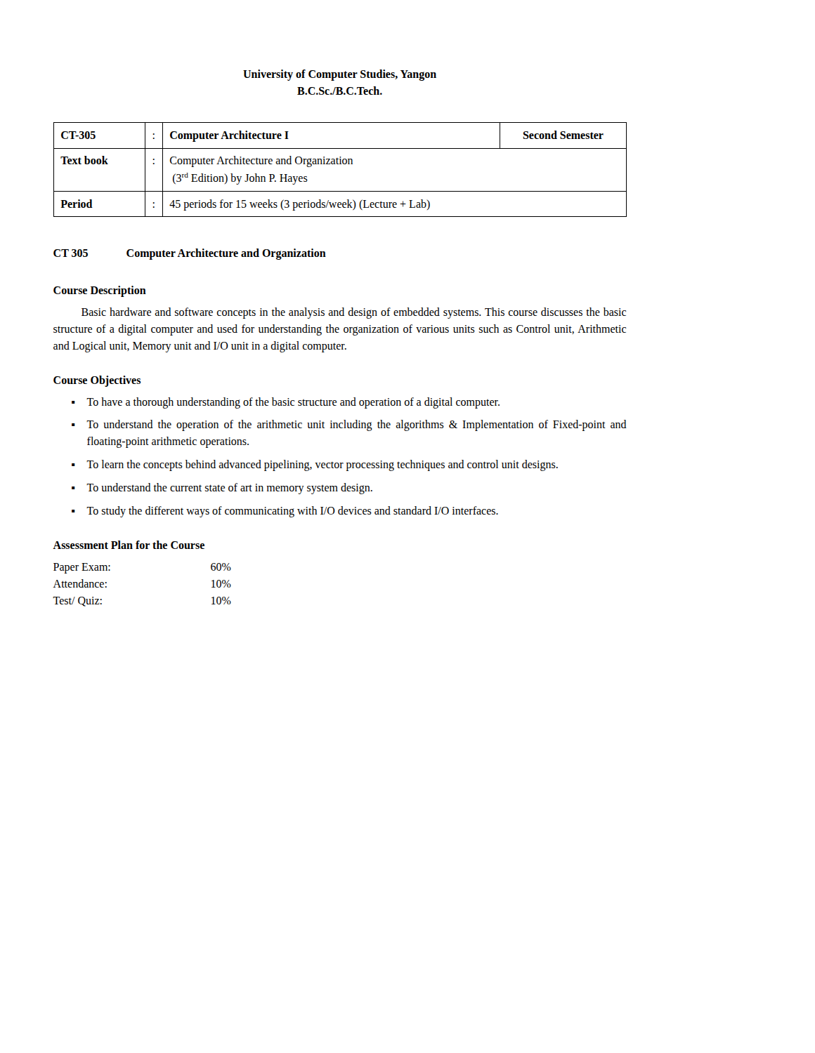University of Computer Studies, Yangon
B.C.Sc./B.C.Tech.
| CT-305 | : | Computer Architecture I | Second Semester |
| Text book | : | Computer Architecture and Organization (3 rd Edition) by John P. Hayes |
| Period | : | 45 periods for 15 weeks (3 periods/week) (Lecture + Lab) |
CT 305 Computer Architecture and Organization
Course Description
Basic hardware and software concepts in the analysis and design of embedded systems. This course discusses the basic structure of a digital computer and used for understanding the organization of various units such as Control unit, Arithmetic and Logical unit, Memory unit and I/O unit in a digital computer.
Course Objectives
To have a thorough understanding of the basic structure and operation of a digital computer.
To understand the operation of the arithmetic unit including the algorithms & Implementation of Fixed-point and floating-point arithmetic operations.
To learn the concepts behind advanced pipelining, vector processing techniques and control unit designs.
To understand the current state of art in memory system design.
To study the different ways of communicating with I/O devices and standard I/O interfaces.
Assessment Plan for the Course
Paper Exam: 60%
Attendance: 10%
Test/ Quiz: 10%